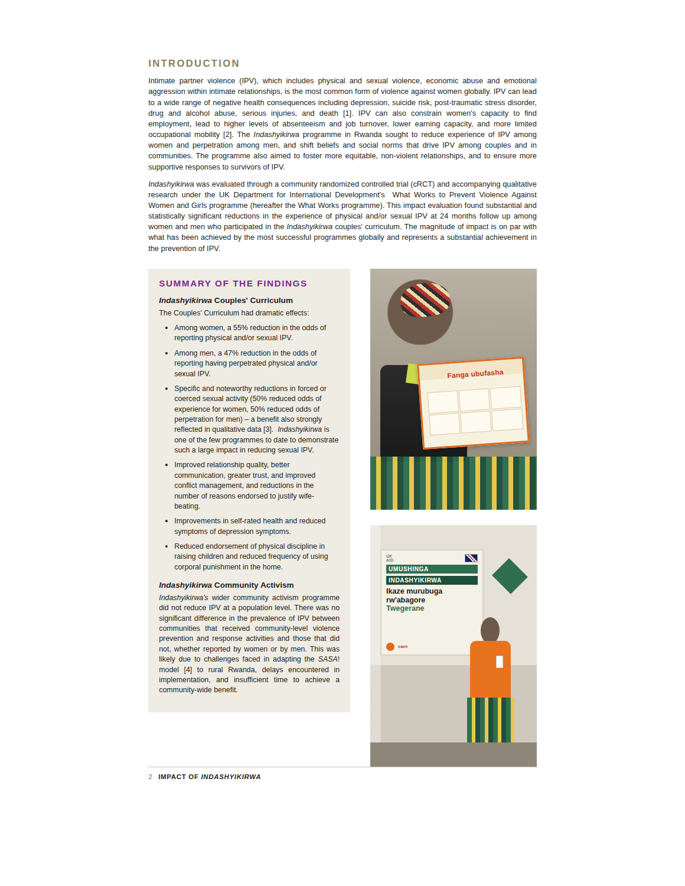Introduction
Intimate partner violence (IPV), which includes physical and sexual violence, economic abuse and emotional aggression within intimate relationships, is the most common form of violence against women globally. IPV can lead to a wide range of negative health consequences including depression, suicide risk, post-traumatic stress disorder, drug and alcohol abuse, serious injuries, and death [1]. IPV can also constrain women's capacity to find employment, lead to higher levels of absenteeism and job turnover, lower earning capacity, and more limited occupational mobility [2]. The Indashyikirwa programme in Rwanda sought to reduce experience of IPV among women and perpetration among men, and shift beliefs and social norms that drive IPV among couples and in communities. The programme also aimed to foster more equitable, non-violent relationships, and to ensure more supportive responses to survivors of IPV.
Indashyikirwa was evaluated through a community randomized controlled trial (cRCT) and accompanying qualitative research under the UK Department for International Development's What Works to Prevent Violence Against Women and Girls programme (hereafter the What Works programme). This impact evaluation found substantial and statistically significant reductions in the experience of physical and/or sexual IPV at 24 months follow up among women and men who participated in the Indashyikirwa couples' curriculum. The magnitude of impact is on par with what has been achieved by the most successful programmes globally and represents a substantial achievement in the prevention of IPV.
Summary of the findings
Indashyikirwa Couples' Curriculum
The Couples' Curriculum had dramatic effects:
Among women, a 55% reduction in the odds of reporting physical and/or sexual IPV.
Among men, a 47% reduction in the odds of reporting having perpetrated physical and/or sexual IPV.
Specific and noteworthy reductions in forced or coerced sexual activity (50% reduced odds of experience for women, 50% reduced odds of perpetration for men) – a benefit also strongly reflected in qualitative data [3]. Indashyikirwa is one of the few programmes to date to demonstrate such a large impact in reducing sexual IPV.
Improved relationship quality, better communication, greater trust, and improved conflict management, and reductions in the number of reasons endorsed to justify wife-beating.
Improvements in self-rated health and reduced symptoms of depression symptoms.
Reduced endorsement of physical discipline in raising children and reduced frequency of using corporal punishment in the home.
Indashyikirwa Community Activism
Indashyikirwa's wider community activism programme did not reduce IPV at a population level. There was no significant difference in the prevalence of IPV between communities that received community-level violence prevention and response activities and those that did not, whether reported by women or by men. This was likely due to challenges faced in adapting the SASA! model [4] to rural Rwanda, delays encountered in implementation, and insufficient time to achieve a community-wide benefit.
Fanga ubufasha
UK
AID
UMUSHINGA
INDASHYIKIRWA
Ikaze murubuga
rw'abagore
Twegerane
care
2 IMPACT OF INDASHYIKIRWA